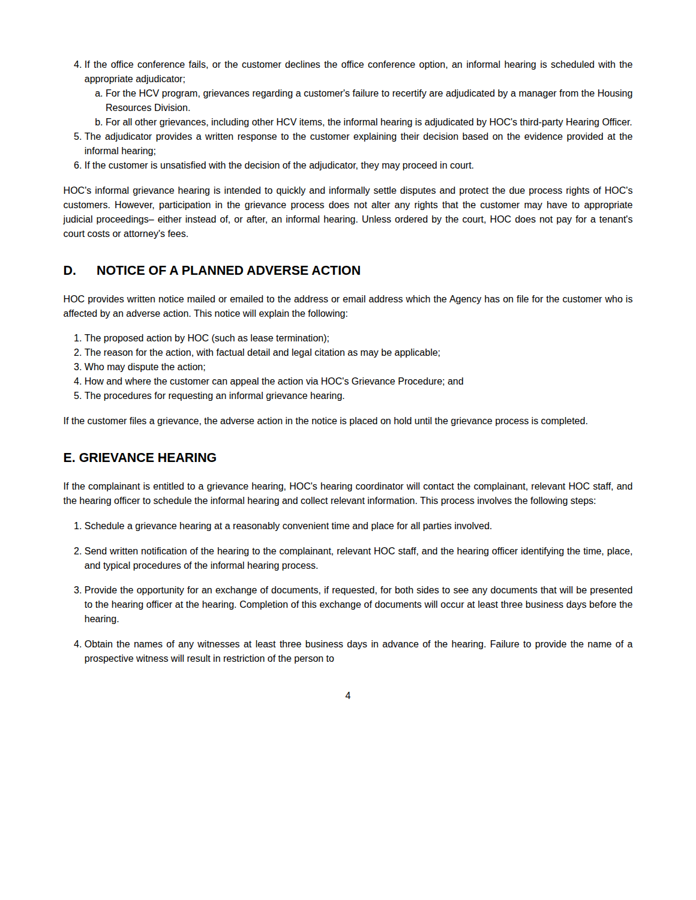If the office conference fails, or the customer declines the office conference option, an informal hearing is scheduled with the appropriate adjudicator;
For the HCV program, grievances regarding a customer's failure to recertify are adjudicated by a manager from the Housing Resources Division.
For all other grievances, including other HCV items, the informal hearing is adjudicated by HOC's third-party Hearing Officer.
The adjudicator provides a written response to the customer explaining their decision based on the evidence provided at the informal hearing;
If the customer is unsatisfied with the decision of the adjudicator, they may proceed in court.
HOC's informal grievance hearing is intended to quickly and informally settle disputes and protect the due process rights of HOC's customers. However, participation in the grievance process does not alter any rights that the customer may have to appropriate judicial proceedings– either instead of, or after, an informal hearing. Unless ordered by the court, HOC does not pay for a tenant's court costs or attorney's fees.
D. NOTICE OF A PLANNED ADVERSE ACTION
HOC provides written notice mailed or emailed to the address or email address which the Agency has on file for the customer who is affected by an adverse action. This notice will explain the following:
The proposed action by HOC (such as lease termination);
The reason for the action, with factual detail and legal citation as may be applicable;
Who may dispute the action;
How and where the customer can appeal the action via HOC's Grievance Procedure; and
The procedures for requesting an informal grievance hearing.
If the customer files a grievance, the adverse action in the notice is placed on hold until the grievance process is completed.
E. GRIEVANCE HEARING
If the complainant is entitled to a grievance hearing, HOC's hearing coordinator will contact the complainant, relevant HOC staff, and the hearing officer to schedule the informal hearing and collect relevant information. This process involves the following steps:
Schedule a grievance hearing at a reasonably convenient time and place for all parties involved.
Send written notification of the hearing to the complainant, relevant HOC staff, and the hearing officer identifying the time, place, and typical procedures of the informal hearing process.
Provide the opportunity for an exchange of documents, if requested, for both sides to see any documents that will be presented to the hearing officer at the hearing. Completion of this exchange of documents will occur at least three business days before the hearing.
Obtain the names of any witnesses at least three business days in advance of the hearing. Failure to provide the name of a prospective witness will result in restriction of the person to
4